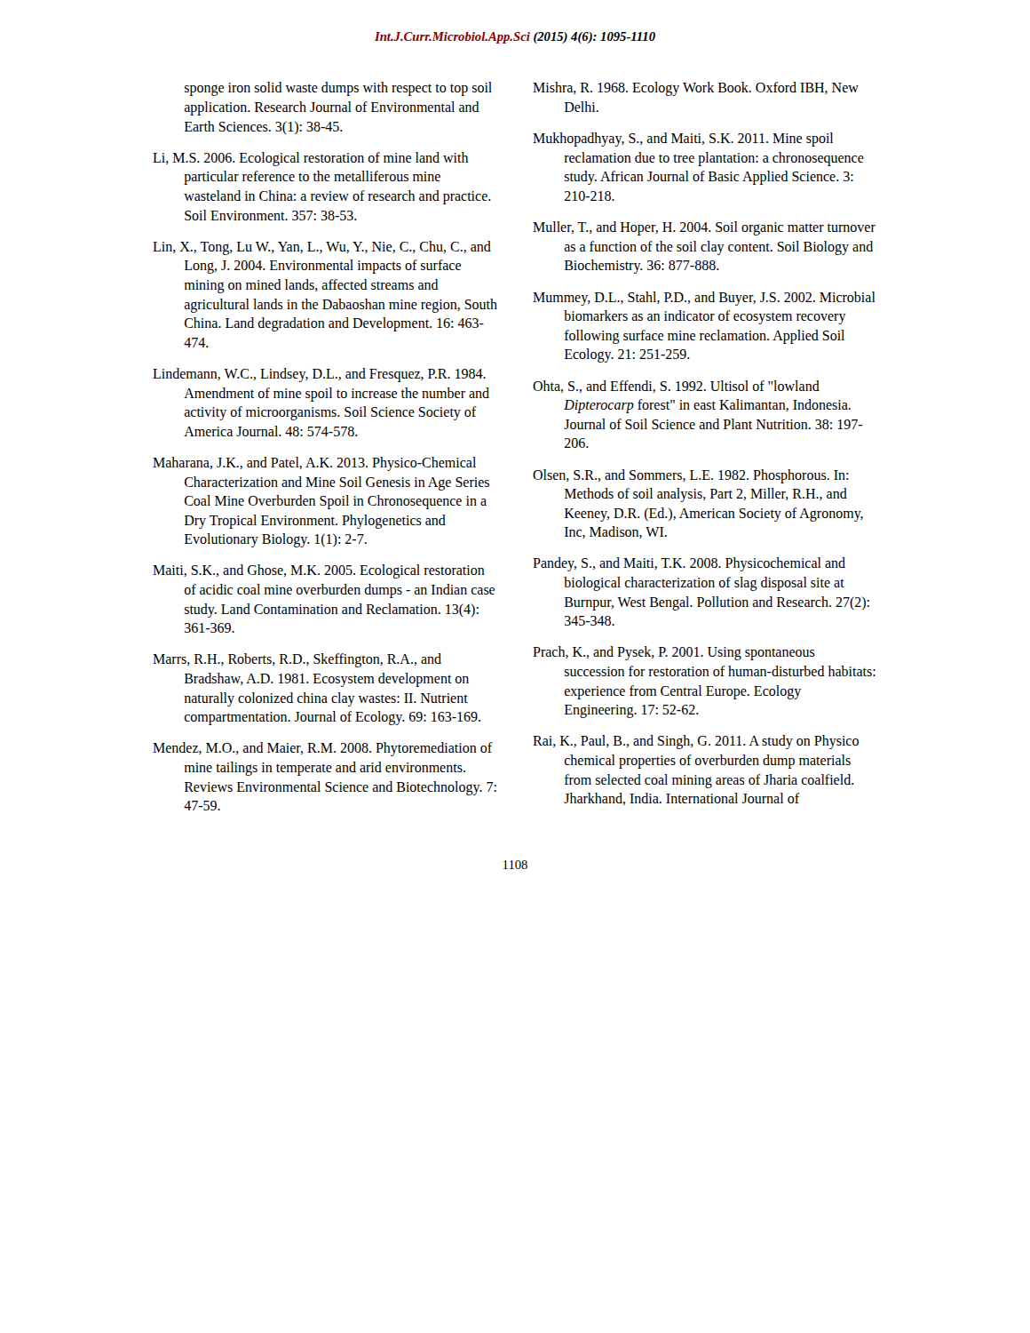Int.J.Curr.Microbiol.App.Sci (2015) 4(6): 1095-1110
sponge iron solid waste dumps with respect to top soil application. Research Journal of Environmental and Earth Sciences. 3(1): 38-45.
Li, M.S. 2006. Ecological restoration of mine land with particular reference to the metalliferous mine wasteland in China: a review of research and practice. Soil Environment. 357: 38-53.
Lin, X., Tong, Lu W., Yan, L., Wu, Y., Nie, C., Chu, C., and Long, J. 2004. Environmental impacts of surface mining on mined lands, affected streams and agricultural lands in the Dabaoshan mine region, South China. Land degradation and Development. 16: 463-474.
Lindemann, W.C., Lindsey, D.L., and Fresquez, P.R. 1984. Amendment of mine spoil to increase the number and activity of microorganisms. Soil Science Society of America Journal. 48: 574-578.
Maharana, J.K., and Patel, A.K. 2013. Physico-Chemical Characterization and Mine Soil Genesis in Age Series Coal Mine Overburden Spoil in Chronosequence in a Dry Tropical Environment. Phylogenetics and Evolutionary Biology. 1(1): 2-7.
Maiti, S.K., and Ghose, M.K. 2005. Ecological restoration of acidic coal mine overburden dumps - an Indian case study. Land Contamination and Reclamation. 13(4): 361-369.
Marrs, R.H., Roberts, R.D., Skeffington, R.A., and Bradshaw, A.D. 1981. Ecosystem development on naturally colonized china clay wastes: II. Nutrient compartmentation. Journal of Ecology. 69: 163-169.
Mendez, M.O., and Maier, R.M. 2008. Phytoremediation of mine tailings in temperate and arid environments. Reviews Environmental Science and Biotechnology. 7: 47-59.
Mishra, R. 1968. Ecology Work Book. Oxford IBH, New Delhi.
Mukhopadhyay, S., and Maiti, S.K. 2011. Mine spoil reclamation due to tree plantation: a chronosequence study. African Journal of Basic Applied Science. 3: 210-218.
Muller, T., and Hoper, H. 2004. Soil organic matter turnover as a function of the soil clay content. Soil Biology and Biochemistry. 36: 877-888.
Mummey, D.L., Stahl, P.D., and Buyer, J.S. 2002. Microbial biomarkers as an indicator of ecosystem recovery following surface mine reclamation. Applied Soil Ecology. 21: 251-259.
Ohta, S., and Effendi, S. 1992. Ultisol of "lowland Dipterocarp forest" in east Kalimantan, Indonesia. Journal of Soil Science and Plant Nutrition. 38: 197-206.
Olsen, S.R., and Sommers, L.E. 1982. Phosphorous. In: Methods of soil analysis, Part 2, Miller, R.H., and Keeney, D.R. (Ed.), American Society of Agronomy, Inc, Madison, WI.
Pandey, S., and Maiti, T.K. 2008. Physicochemical and biological characterization of slag disposal site at Burnpur, West Bengal. Pollution and Research. 27(2): 345-348.
Prach, K., and Pysek, P. 2001. Using spontaneous succession for restoration of human-disturbed habitats: experience from Central Europe. Ecology Engineering. 17: 52-62.
Rai, K., Paul, B., and Singh, G. 2011. A study on Physico chemical properties of overburden dump materials from selected coal mining areas of Jharia coalfield. Jharkhand, India. International Journal of
1108